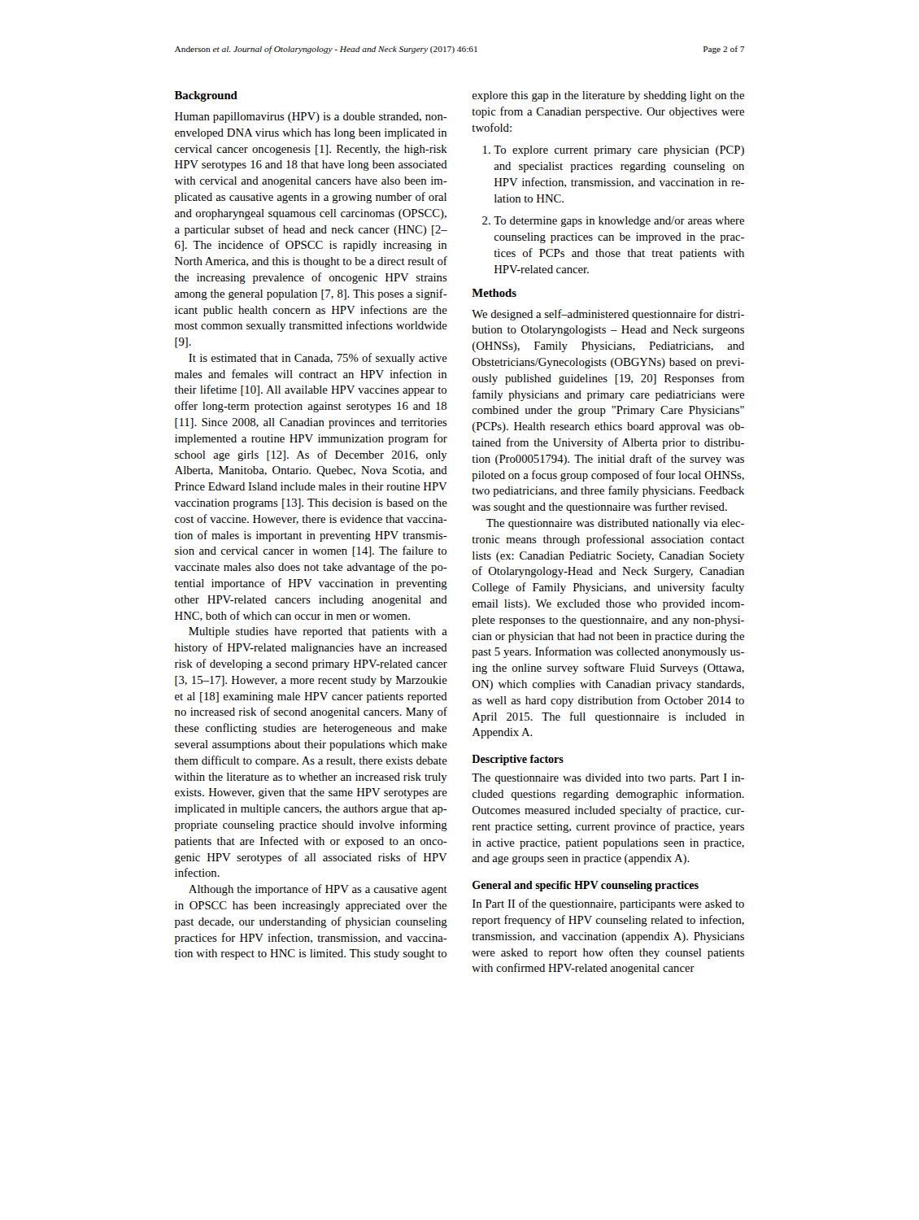Anderson et al. Journal of Otolaryngology - Head and Neck Surgery (2017) 46:61
Page 2 of 7
Background
Human papillomavirus (HPV) is a double stranded, non-enveloped DNA virus which has long been implicated in cervical cancer oncogenesis [1]. Recently, the high-risk HPV serotypes 16 and 18 that have long been associated with cervical and anogenital cancers have also been implicated as causative agents in a growing number of oral and oropharyngeal squamous cell carcinomas (OPSCC), a particular subset of head and neck cancer (HNC) [2–6]. The incidence of OPSCC is rapidly increasing in North America, and this is thought to be a direct result of the increasing prevalence of oncogenic HPV strains among the general population [7, 8]. This poses a significant public health concern as HPV infections are the most common sexually transmitted infections worldwide [9].
It is estimated that in Canada, 75% of sexually active males and females will contract an HPV infection in their lifetime [10]. All available HPV vaccines appear to offer long-term protection against serotypes 16 and 18 [11]. Since 2008, all Canadian provinces and territories implemented a routine HPV immunization program for school age girls [12]. As of December 2016, only Alberta, Manitoba, Ontario. Quebec, Nova Scotia, and Prince Edward Island include males in their routine HPV vaccination programs [13]. This decision is based on the cost of vaccine. However, there is evidence that vaccination of males is important in preventing HPV transmission and cervical cancer in women [14]. The failure to vaccinate males also does not take advantage of the potential importance of HPV vaccination in preventing other HPV-related cancers including anogenital and HNC, both of which can occur in men or women.
Multiple studies have reported that patients with a history of HPV-related malignancies have an increased risk of developing a second primary HPV-related cancer [3, 15–17]. However, a more recent study by Marzoukie et al [18] examining male HPV cancer patients reported no increased risk of second anogenital cancers. Many of these conflicting studies are heterogeneous and make several assumptions about their populations which make them difficult to compare. As a result, there exists debate within the literature as to whether an increased risk truly exists. However, given that the same HPV serotypes are implicated in multiple cancers, the authors argue that appropriate counseling practice should involve informing patients that are Infected with or exposed to an oncogenic HPV serotypes of all associated risks of HPV infection.
Although the importance of HPV as a causative agent in OPSCC has been increasingly appreciated over the past decade, our understanding of physician counseling practices for HPV infection, transmission, and vaccination with respect to HNC is limited. This study sought to explore this gap in the literature by shedding light on the topic from a Canadian perspective. Our objectives were twofold:
To explore current primary care physician (PCP) and specialist practices regarding counseling on HPV infection, transmission, and vaccination in relation to HNC.
To determine gaps in knowledge and/or areas where counseling practices can be improved in the practices of PCPs and those that treat patients with HPV-related cancer.
Methods
We designed a self–administered questionnaire for distribution to Otolaryngologists – Head and Neck surgeons (OHNSs), Family Physicians, Pediatricians, and Obstetricians/Gynecologists (OBGYNs) based on previously published guidelines [19, 20] Responses from family physicians and primary care pediatricians were combined under the group "Primary Care Physicians" (PCPs). Health research ethics board approval was obtained from the University of Alberta prior to distribution (Pro00051794). The initial draft of the survey was piloted on a focus group composed of four local OHNSs, two pediatricians, and three family physicians. Feedback was sought and the questionnaire was further revised.
The questionnaire was distributed nationally via electronic means through professional association contact lists (ex: Canadian Pediatric Society, Canadian Society of Otolaryngology-Head and Neck Surgery, Canadian College of Family Physicians, and university faculty email lists). We excluded those who provided incomplete responses to the questionnaire, and any non-physician or physician that had not been in practice during the past 5 years. Information was collected anonymously using the online survey software Fluid Surveys (Ottawa, ON) which complies with Canadian privacy standards, as well as hard copy distribution from October 2014 to April 2015. The full questionnaire is included in Appendix A.
Descriptive factors
The questionnaire was divided into two parts. Part I included questions regarding demographic information. Outcomes measured included specialty of practice, current practice setting, current province of practice, years in active practice, patient populations seen in practice, and age groups seen in practice (appendix A).
General and specific HPV counseling practices
In Part II of the questionnaire, participants were asked to report frequency of HPV counseling related to infection, transmission, and vaccination (appendix A). Physicians were asked to report how often they counsel patients with confirmed HPV-related anogenital cancer